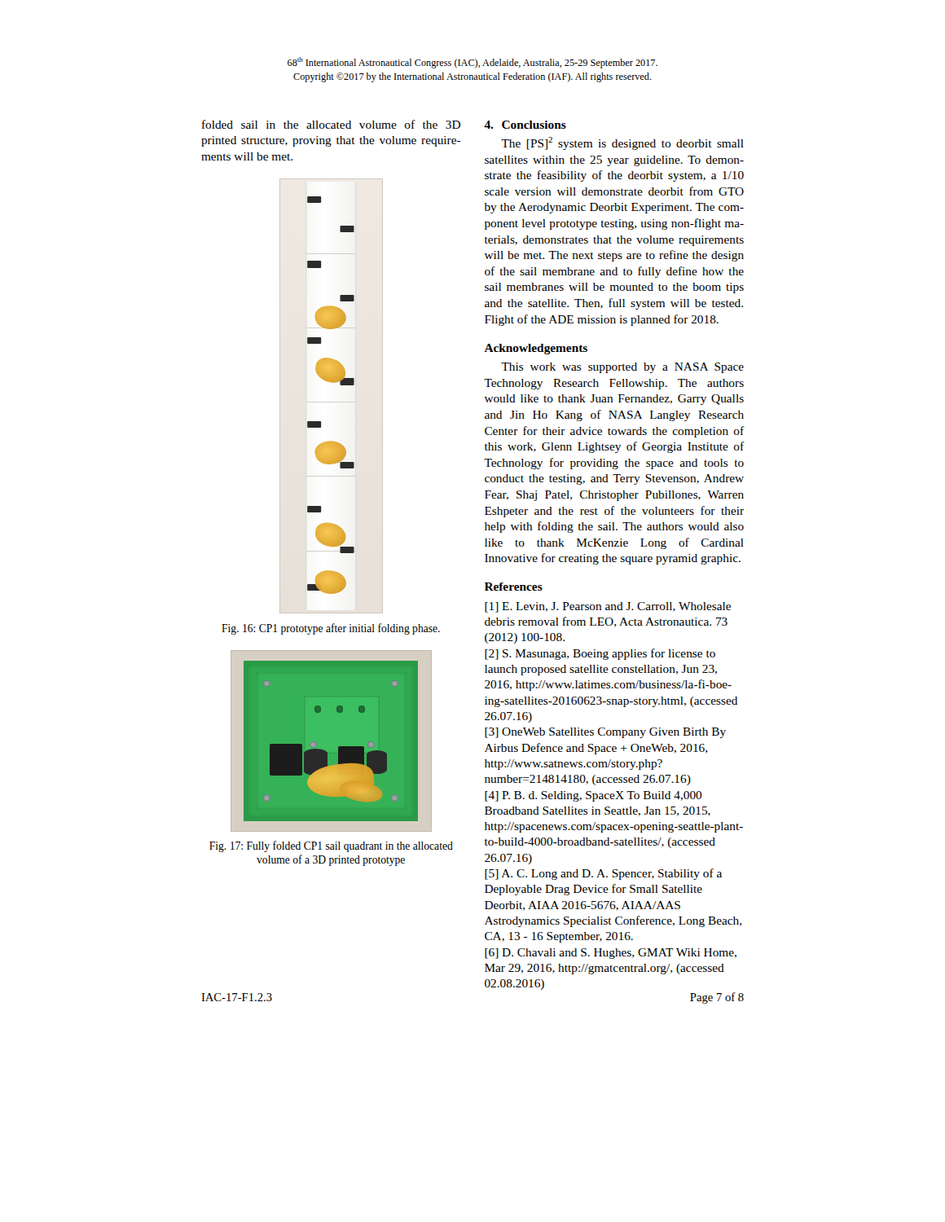68th International Astronautical Congress (IAC), Adelaide, Australia, 25-29 September 2017.
Copyright ©2017 by the International Astronautical Federation (IAF). All rights reserved.
folded sail in the allocated volume of the 3D printed structure, proving that the volume requirements will be met.
Fig. 16: CP1 prototype after initial folding phase.
Fig. 17: Fully folded CP1 sail quadrant in the allocated volume of a 3D printed prototype
4. Conclusions
The [PS]2 system is designed to deorbit small satellites within the 25 year guideline. To demonstrate the feasibility of the deorbit system, a 1/10 scale version will demonstrate deorbit from GTO by the Aerodynamic Deorbit Experiment. The component level prototype testing, using non-flight materials, demonstrates that the volume requirements will be met. The next steps are to refine the design of the sail membrane and to fully define how the sail membranes will be mounted to the boom tips and the satellite. Then, full system will be tested. Flight of the ADE mission is planned for 2018.
Acknowledgements
This work was supported by a NASA Space Technology Research Fellowship. The authors would like to thank Juan Fernandez, Garry Qualls and Jin Ho Kang of NASA Langley Research Center for their advice towards the completion of this work, Glenn Lightsey of Georgia Institute of Technology for providing the space and tools to conduct the testing, and Terry Stevenson, Andrew Fear, Shaj Patel, Christopher Pubillones, Warren Eshpeter and the rest of the volunteers for their help with folding the sail. The authors would also like to thank McKenzie Long of Cardinal Innovative for creating the square pyramid graphic.
References
[1] E. Levin, J. Pearson and J. Carroll, Wholesale debris removal from LEO, Acta Astronautica. 73 (2012) 100-108.
[2] S. Masunaga, Boeing applies for license to launch proposed satellite constellation, Jun 23, 2016, http://www.latimes.com/business/la-fi-boeing-satellites-20160623-snap-story.html, (accessed 26.07.16)
[3] OneWeb Satellites Company Given Birth By Airbus Defence and Space + OneWeb, 2016, http://www.satnews.com/story.php?number=214814180, (accessed 26.07.16)
[4] P. B. d. Selding, SpaceX To Build 4,000 Broadband Satellites in Seattle, Jan 15, 2015, http://spacenews.com/spacex-opening-seattle-plant-to-build-4000-broadband-satellites/, (accessed 26.07.16)
[5] A. C. Long and D. A. Spencer, Stability of a Deployable Drag Device for Small Satellite Deorbit, AIAA 2016-5676, AIAA/AAS Astrodynamics Specialist Conference, Long Beach, CA, 13 - 16 September, 2016.
[6] D. Chavali and S. Hughes, GMAT Wiki Home, Mar 29, 2016, http://gmatcentral.org/, (accessed 02.08.2016)
IAC-17-F1.2.3
Page 7 of 8